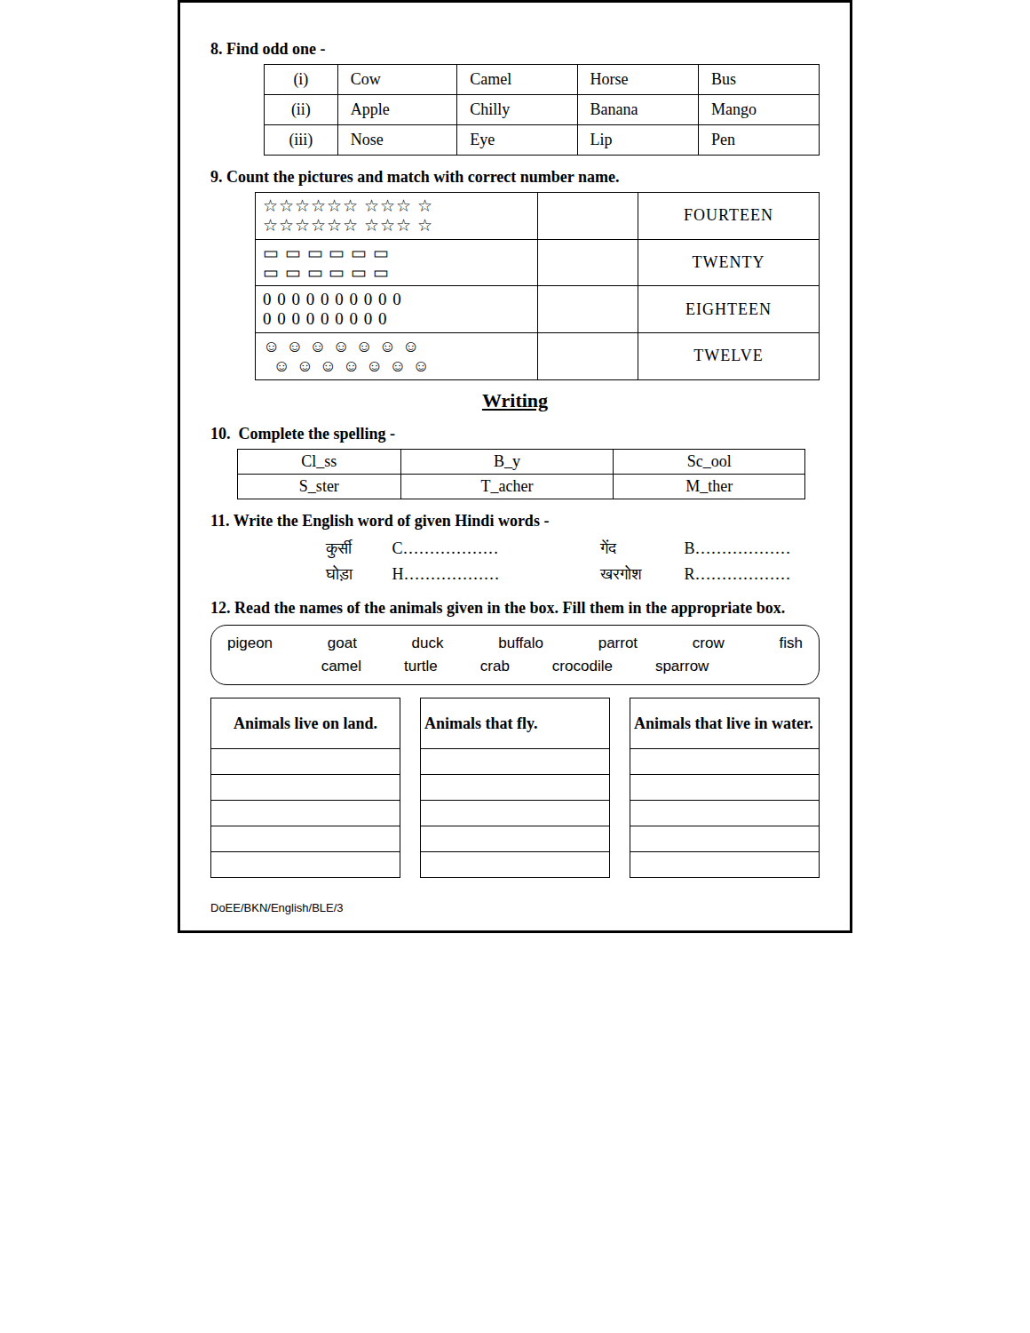8. Find odd one -
| (i) | Cow | Camel | Horse | Bus |
| (ii) | Apple | Chilly | Banana | Mango |
| (iii) | Nose | Eye | Lip | Pen |
9. Count the pictures and match with correct number name.
| ☆☆☆☆☆☆ ☆☆☆ ☆ ☆☆☆☆☆☆ ☆☆☆ ☆ | | FOURTEEN |
| ▭ ▭ ▭ ▭ ▭ ▭ ▭ ▭ ▭ ▭ ▭ ▭ | | TWENTY |
| 0 0 0 0 0 0 0 0 0 0 0 0 0 0 0 0 0 0 0 | | EIGHTEEN |
| ☺ ☺ ☺ ☺ ☺ ☺ ☺ ☺ ☺ ☺ ☺ ☺ ☺ ☺ | | TWELVE |
Writing
10. Complete the spelling -
| Cl_ss | B_y | Sc_ool |
| S_ster | T_acher | M_ther |
11. Write the English word of given Hindi words -
कुर्सी C……………… गेंद B………………
घोड़ा H……………… खरगोश R………………
12. Read the names of the animals given in the box. Fill them in the appropriate box.
pigeon goat duck buffalo parrot crow fish
camel turtle crab crocodile sparrow
| Animals live on land. |
| --- |
| Animals that fly. |
| --- |
| Animals that live in water. |
| --- |
DoEE/BKN/English/BLE/3